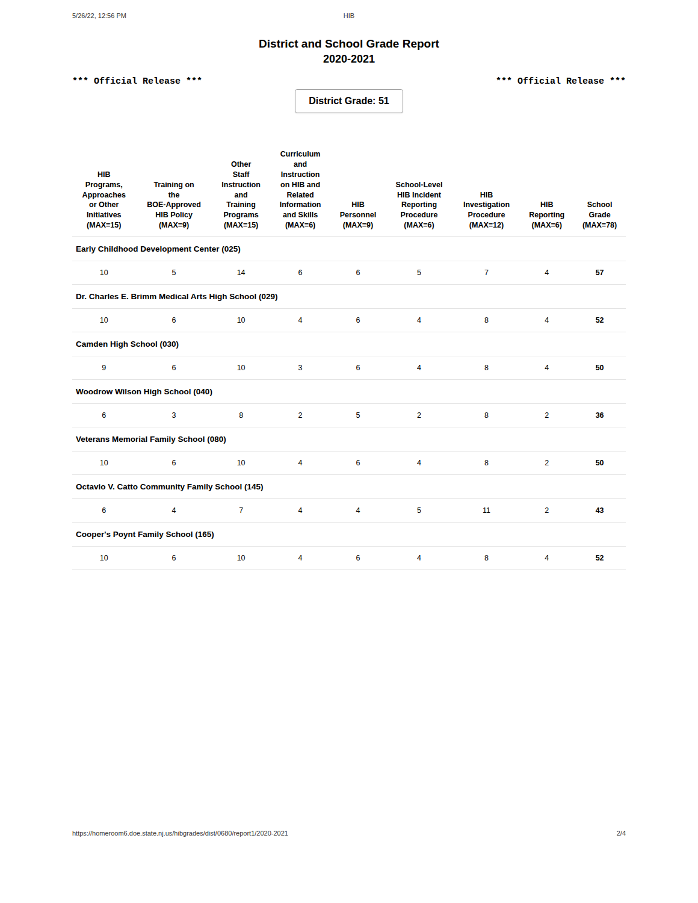5/26/22, 12:56 PM HIB
District and School Grade Report
2020-2021
*** Official Release *** *** Official Release ***
District Grade: 51
| HIB Programs, Approaches or Other Initiatives (MAX=15) | Training on the BOE-Approved HIB Policy (MAX=9) | Other Staff Instruction and Training Programs (MAX=15) | Curriculum and Instruction on HIB and Related Information and Skills (MAX=6) | HIB Personnel (MAX=9) | School-Level HIB Incident Reporting Procedure (MAX=6) | HIB Investigation Procedure (MAX=12) | HIB Reporting (MAX=6) | School Grade (MAX=78) |
| --- | --- | --- | --- | --- | --- | --- | --- | --- |
| Early Childhood Development Center (025) |
| 10 | 5 | 14 | 6 | 6 | 5 | 7 | 4 | 57 |
| Dr. Charles E. Brimm Medical Arts High School (029) |
| 10 | 6 | 10 | 4 | 6 | 4 | 8 | 4 | 52 |
| Camden High School (030) |
| 9 | 6 | 10 | 3 | 6 | 4 | 8 | 4 | 50 |
| Woodrow Wilson High School (040) |
| 6 | 3 | 8 | 2 | 5 | 2 | 8 | 2 | 36 |
| Veterans Memorial Family School (080) |
| 10 | 6 | 10 | 4 | 6 | 4 | 8 | 2 | 50 |
| Octavio V. Catto Community Family School (145) |
| 6 | 4 | 7 | 4 | 4 | 5 | 11 | 2 | 43 |
| Cooper's Poynt Family School (165) |
| 10 | 6 | 10 | 4 | 6 | 4 | 8 | 4 | 52 |
https://homeroom6.doe.state.nj.us/hibgrades/dist/0680/report1/2020-2021 2/4